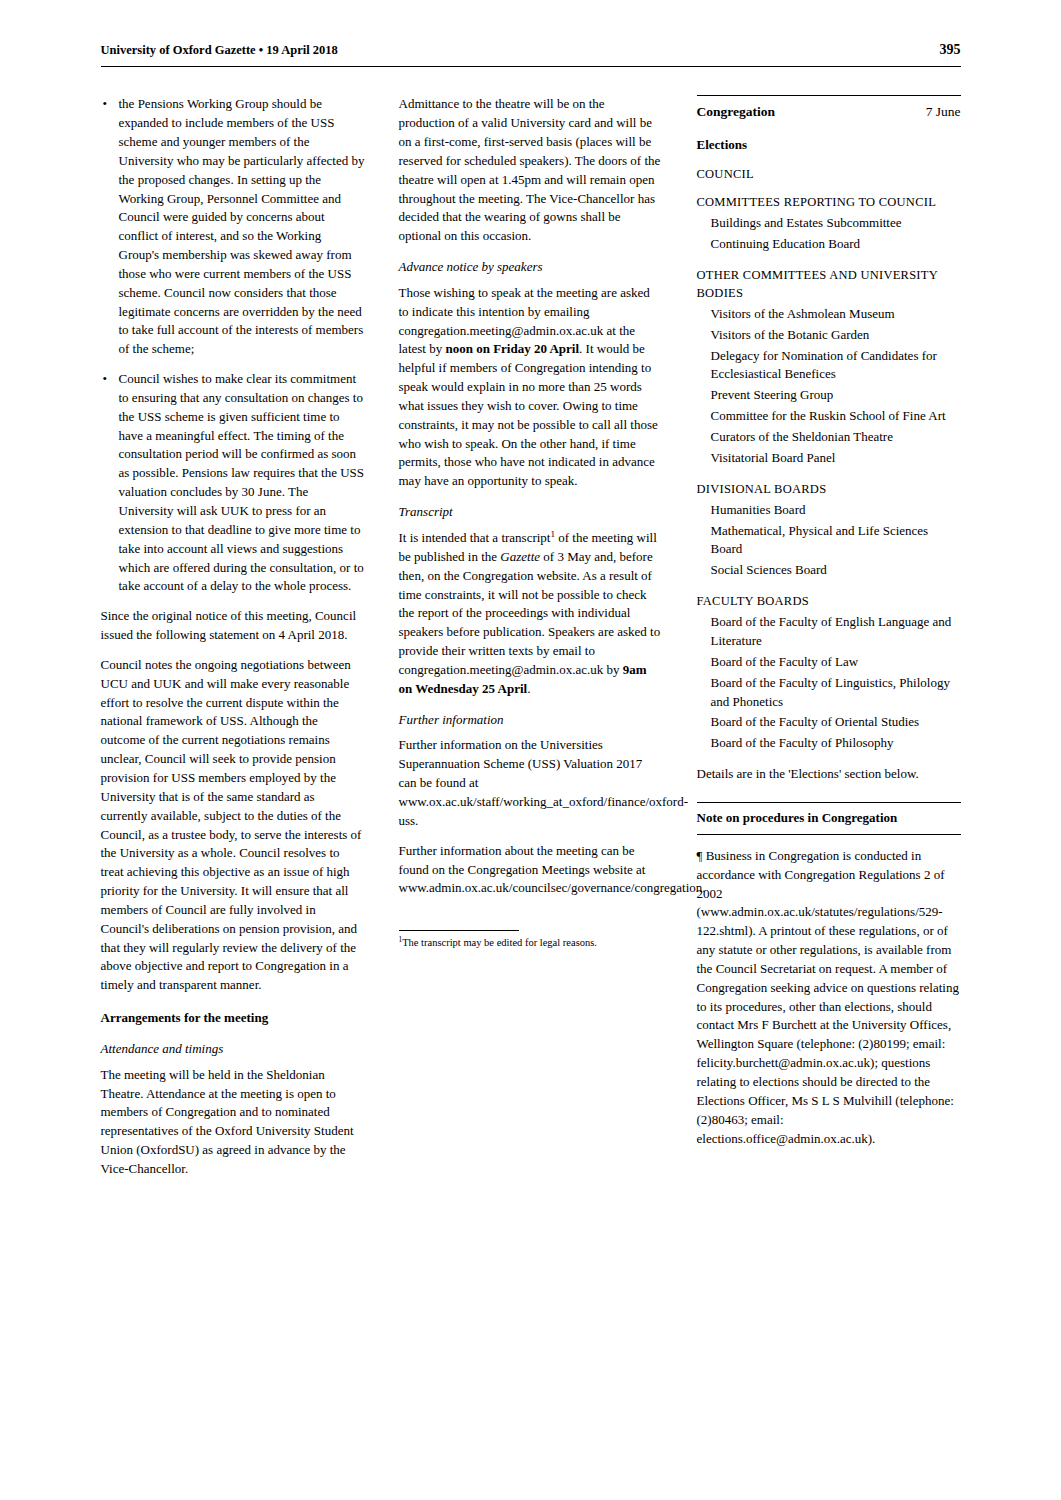University of Oxford Gazette • 19 April 2018
395
the Pensions Working Group should be expanded to include members of the USS scheme and younger members of the University who may be particularly affected by the proposed changes. In setting up the Working Group, Personnel Committee and Council were guided by concerns about conflict of interest, and so the Working Group's membership was skewed away from those who were current members of the USS scheme. Council now considers that those legitimate concerns are overridden by the need to take full account of the interests of members of the scheme;
Council wishes to make clear its commitment to ensuring that any consultation on changes to the USS scheme is given sufficient time to have a meaningful effect. The timing of the consultation period will be confirmed as soon as possible. Pensions law requires that the USS valuation concludes by 30 June. The University will ask UUK to press for an extension to that deadline to give more time to take into account all views and suggestions which are offered during the consultation, or to take account of a delay to the whole process.
Since the original notice of this meeting, Council issued the following statement on 4 April 2018.
Council notes the ongoing negotiations between UCU and UUK and will make every reasonable effort to resolve the current dispute within the national framework of USS. Although the outcome of the current negotiations remains unclear, Council will seek to provide pension provision for USS members employed by the University that is of the same standard as currently available, subject to the duties of the Council, as a trustee body, to serve the interests of the University as a whole. Council resolves to treat achieving this objective as an issue of high priority for the University. It will ensure that all members of Council are fully involved in Council's deliberations on pension provision, and that they will regularly review the delivery of the above objective and report to Congregation in a timely and transparent manner.
Arrangements for the meeting
Attendance and timings
The meeting will be held in the Sheldonian Theatre. Attendance at the meeting is open to members of Congregation and to nominated representatives of the Oxford University Student Union (OxfordSU) as agreed in advance by the Vice-Chancellor.
Admittance to the theatre will be on the production of a valid University card and will be on a first-come, first-served basis (places will be reserved for scheduled speakers). The doors of the theatre will open at 1.45pm and will remain open throughout the meeting. The Vice-Chancellor has decided that the wearing of gowns shall be optional on this occasion.
Advance notice by speakers
Those wishing to speak at the meeting are asked to indicate this intention by emailing congregation.meeting@admin.ox.ac.uk at the latest by noon on Friday 20 April. It would be helpful if members of Congregation intending to speak would explain in no more than 25 words what issues they wish to cover. Owing to time constraints, it may not be possible to call all those who wish to speak. On the other hand, if time permits, those who have not indicated in advance may have an opportunity to speak.
Transcript
It is intended that a transcript1 of the meeting will be published in the Gazette of 3 May and, before then, on the Congregation website. As a result of time constraints, it will not be possible to check the report of the proceedings with individual speakers before publication. Speakers are asked to provide their written texts by email to congregation.meeting@admin.ox.ac.uk by 9am on Wednesday 25 April.
Further information
Further information on the Universities Superannuation Scheme (USS) Valuation 2017 can be found at www.ox.ac.uk/staff/working_at_oxford/finance/oxford-uss.
Further information about the meeting can be found on the Congregation Meetings website at www.admin.ox.ac.uk/councilsec/governance/congregation.
1The transcript may be edited for legal reasons.
Congregation 7 June
Elections
COUNCIL
COMMITTEES REPORTING TO COUNCIL
Buildings and Estates Subcommittee
Continuing Education Board
OTHER COMMITTEES AND UNIVERSITY BODIES
Visitors of the Ashmolean Museum
Visitors of the Botanic Garden
Delegacy for Nomination of Candidates for Ecclesiastical Benefices
Prevent Steering Group
Committee for the Ruskin School of Fine Art
Curators of the Sheldonian Theatre
Visitatorial Board Panel
DIVISIONAL BOARDS
Humanities Board
Mathematical, Physical and Life Sciences Board
Social Sciences Board
FACULTY BOARDS
Board of the Faculty of English Language and Literature
Board of the Faculty of Law
Board of the Faculty of Linguistics, Philology and Phonetics
Board of the Faculty of Oriental Studies
Board of the Faculty of Philosophy
Details are in the 'Elections' section below.
Note on procedures in Congregation
¶ Business in Congregation is conducted in accordance with Congregation Regulations 2 of 2002 (www.admin.ox.ac.uk/statutes/regulations/529-122.shtml). A printout of these regulations, or of any statute or other regulations, is available from the Council Secretariat on request. A member of Congregation seeking advice on questions relating to its procedures, other than elections, should contact Mrs F Burchett at the University Offices, Wellington Square (telephone: (2)80199; email: felicity.burchett@admin.ox.ac.uk); questions relating to elections should be directed to the Elections Officer, Ms S L S Mulvihill (telephone: (2)80463; email: elections.office@admin.ox.ac.uk).